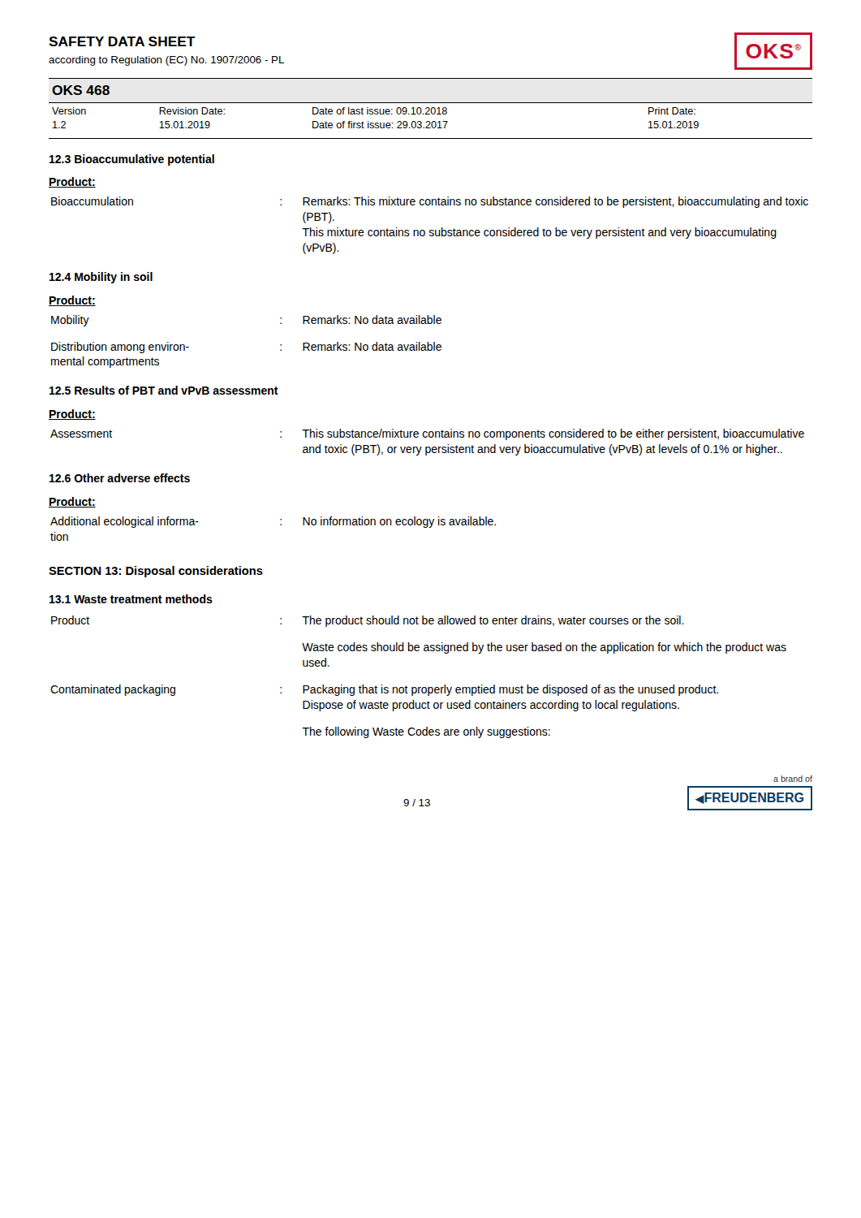SAFETY DATA SHEET
according to Regulation (EC) No. 1907/2006 - PL
OKS®
OKS 468
| Version 1.2 | Revision Date: 15.01.2019 | Date of last issue: 09.10.2018 Date of first issue: 29.03.2017 | Print Date: 15.01.2019 |
12.3 Bioaccumulative potential
Product:
| Bioaccumulation | : | Remarks: This mixture contains no substance considered to be persistent, bioaccumulating and toxic (PBT). This mixture contains no substance considered to be very persistent and very bioaccumulating (vPvB). |
12.4 Mobility in soil
Product:
| Mobility | : | Remarks: No data available |
| Distribution among environ- mental compartments | : | Remarks: No data available |
12.5 Results of PBT and vPvB assessment
Product:
| Assessment | : | This substance/mixture contains no components considered to be either persistent, bioaccumulative and toxic (PBT), or very persistent and very bioaccumulative (vPvB) at levels of 0.1% or higher.. |
12.6 Other adverse effects
Product:
| Additional ecological informa- tion | : | No information on ecology is available. |
SECTION 13: Disposal considerations
13.1 Waste treatment methods
| Product | : | The product should not be allowed to enter drains, water courses or the soil. |
| | | Waste codes should be assigned by the user based on the application for which the product was used. |
| Contaminated packaging | : | Packaging that is not properly emptied must be disposed of as the unused product. Dispose of waste product or used containers according to local regulations. |
| | | The following Waste Codes are only suggestions: |
9 / 13
a brand of
FREUDENBERG